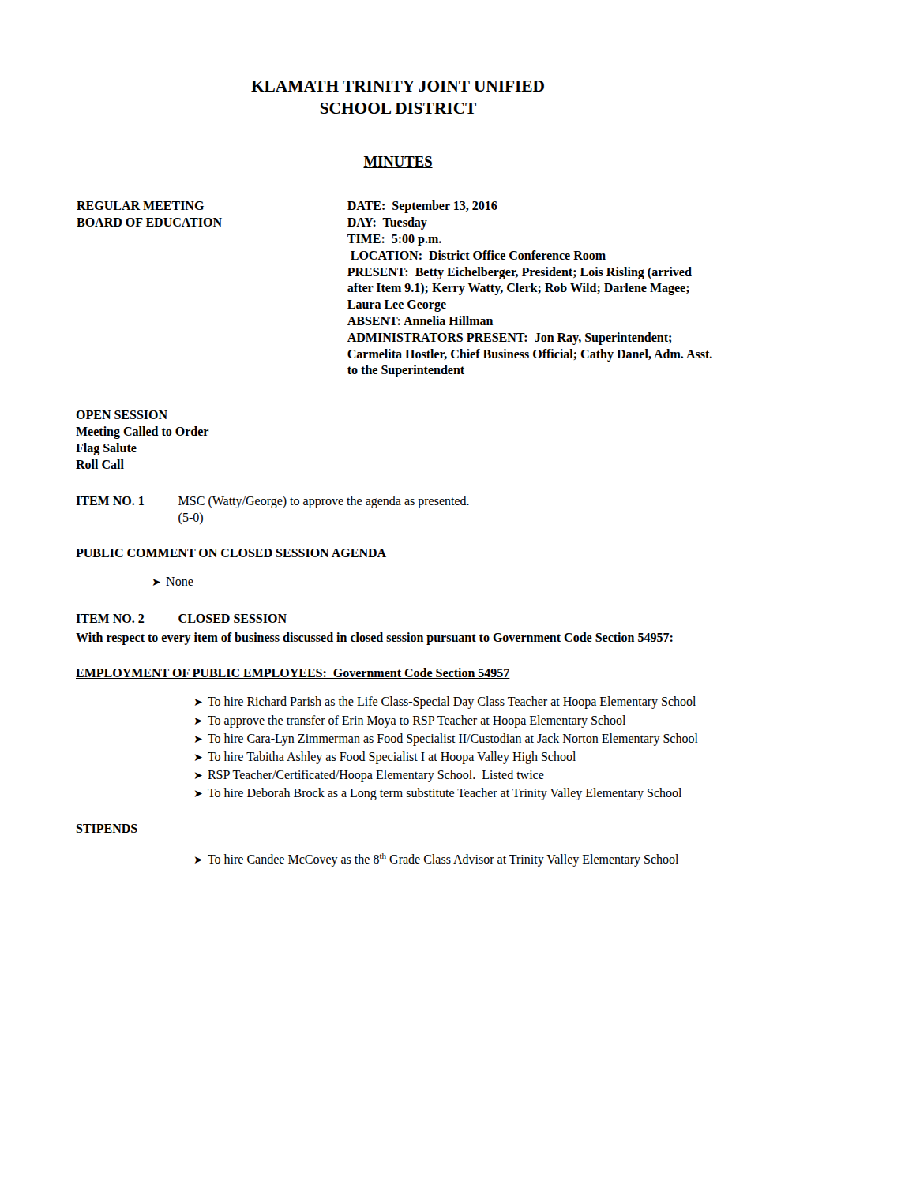KLAMATH TRINITY JOINT UNIFIED
SCHOOL DISTRICT
MINUTES
| REGULAR MEETING BOARD OF EDUCATION | DATE: September 13, 2016 DAY: Tuesday TIME: 5:00 p.m. LOCATION: District Office Conference Room PRESENT: Betty Eichelberger, President; Lois Risling (arrived after Item 9.1); Kerry Watty, Clerk; Rob Wild; Darlene Magee; Laura Lee George ABSENT: Annelia Hillman ADMINISTRATORS PRESENT: Jon Ray, Superintendent; Carmelita Hostler, Chief Business Official; Cathy Danel, Adm. Asst. to the Superintendent |
OPEN SESSION
Meeting Called to Order
Flag Salute
Roll Call
ITEM NO. 1
MSC (Watty/George) to approve the agenda as presented.
(5-0)
PUBLIC COMMENT ON CLOSED SESSION AGENDA
None
ITEM NO. 2
CLOSED SESSION
With respect to every item of business discussed in closed session pursuant to Government Code Section 54957:
EMPLOYMENT OF PUBLIC EMPLOYEES: Government Code Section 54957
To hire Richard Parish as the Life Class-Special Day Class Teacher at Hoopa Elementary School
To approve the transfer of Erin Moya to RSP Teacher at Hoopa Elementary School
To hire Cara-Lyn Zimmerman as Food Specialist II/Custodian at Jack Norton Elementary School
To hire Tabitha Ashley as Food Specialist I at Hoopa Valley High School
RSP Teacher/Certificated/Hoopa Elementary School. Listed twice
To hire Deborah Brock as a Long term substitute Teacher at Trinity Valley Elementary School
STIPENDS
To hire Candee McCovey as the 8th Grade Class Advisor at Trinity Valley Elementary School